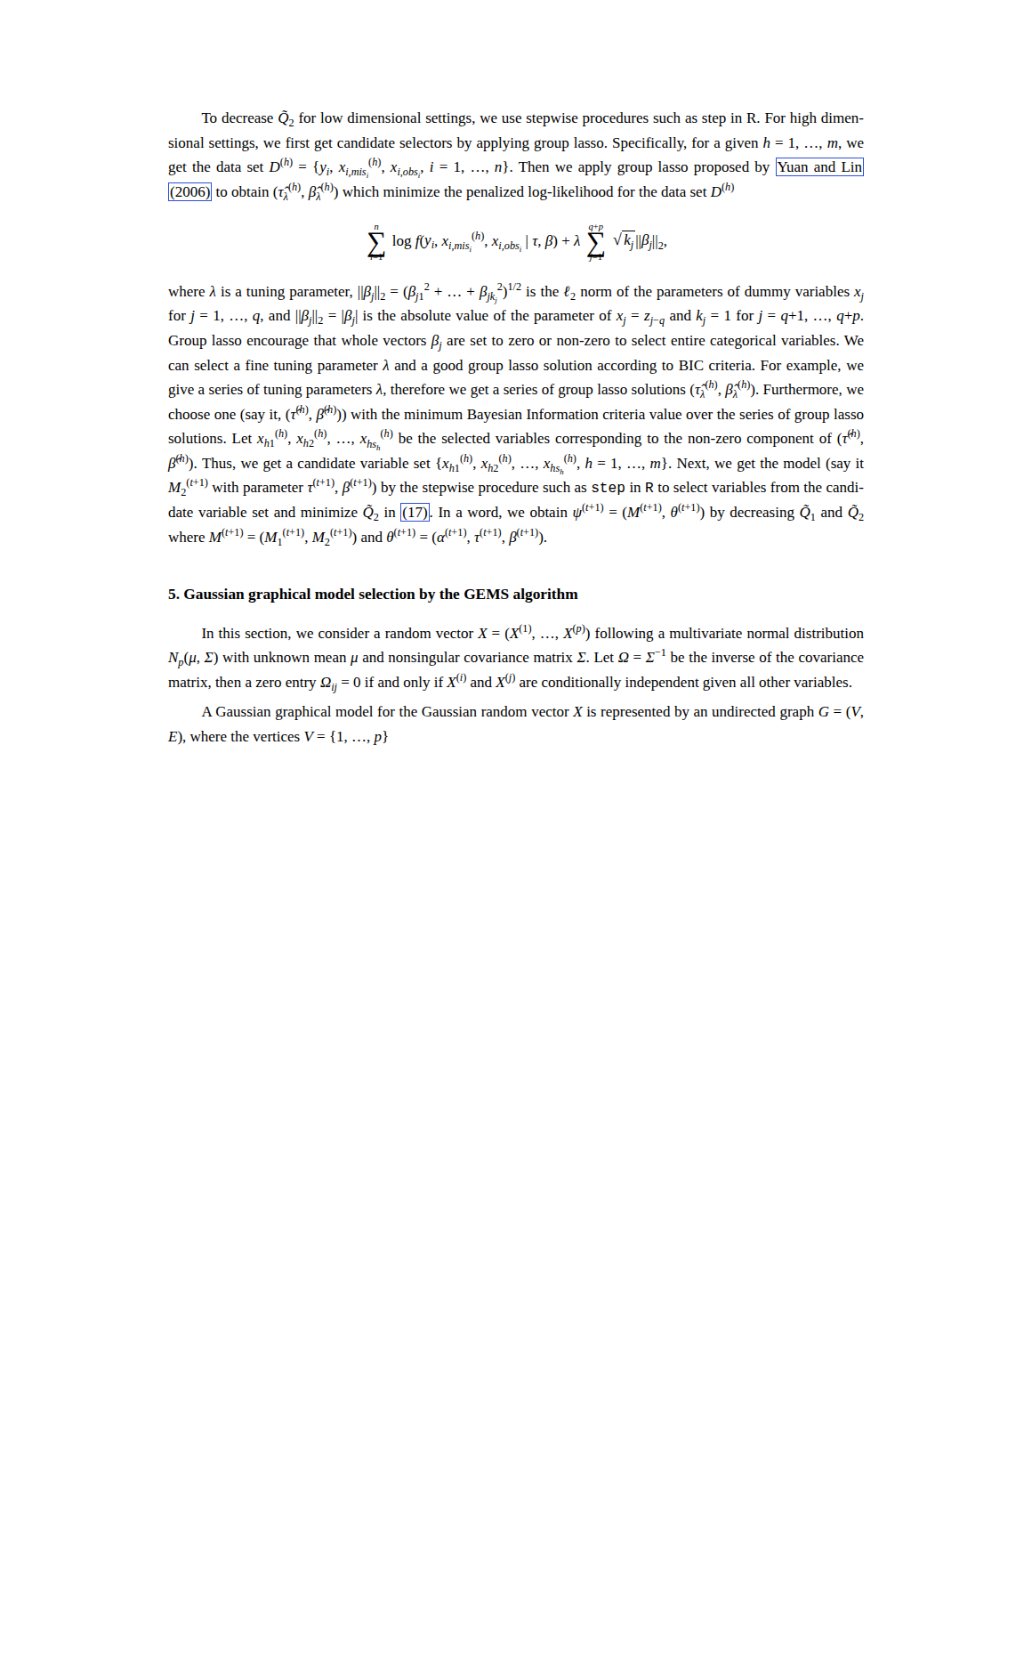To decrease Q̃2 for low dimensional settings, we use stepwise procedures such as step in R. For high dimensional settings, we first get candidate selectors by applying group lasso. Specifically, for a given h = 1, …, m, we get the data set D(h) = {yi, xi,misi(h), xi,obsi, i = 1, …, n}. Then we apply group lasso proposed by Yuan and Lin (2006) to obtain (τ̂λ(h), β̂λ(h)) which minimize the penalized log-likelihood for the data set D(h)
n∑i=1 log f(yi, xi,misi(h), xi,obsi | τ, β) + λ q+p∑j=1 √kj||βj||2,
where λ is a tuning parameter, ||βj||2 = (βj12 + … + βjkj2)1/2 is the ℓ2 norm of the parameters of dummy variables xj for j = 1, …, q, and ||βj||2 = |βj| is the absolute value of the parameter of xj = zj−q and kj = 1 for j = q+1, …, q+p. Group lasso encourage that whole vectors βj are set to zero or non-zero to select entire categorical variables. We can select a fine tuning parameter λ and a good group lasso solution according to BIC criteria. For example, we give a series of tuning parameters λ, therefore we get a series of group lasso solutions (τ̂λ(h), β̂λ(h)). Furthermore, we choose one (say it, (τ̂(h), β̂(h))) with the minimum Bayesian Information criteria value over the series of group lasso solutions. Let xh1(h), xh2(h), …, xhsh(h) be the selected variables corresponding to the non-zero component of (τ̂(h), β̂(h)). Thus, we get a candidate variable set {xh1(h), xh2(h), …, xhsh(h), h = 1, …, m}. Next, we get the model (say it M2(t+1) with parameter τ(t+1), β(t+1)) by the stepwise procedure such as step in R to select variables from the candidate variable set and minimize Q̃2 in (17). In a word, we obtain ψ(t+1) = (M(t+1), θ(t+1)) by decreasing Q̃1 and Q̃2 where M(t+1) = (M1(t+1), M2(t+1)) and θ(t+1) = (α(t+1), τ(t+1), β(t+1)).
5. Gaussian graphical model selection by the GEMS algorithm
In this section, we consider a random vector X = (X(1), …, X(p)) following a multivariate normal distribution Np(μ, Σ) with unknown mean μ and nonsingular covariance matrix Σ. Let Ω = Σ−1 be the inverse of the covariance matrix, then a zero entry Ωij = 0 if and only if X(i) and X(j) are conditionally independent given all other variables.
A Gaussian graphical model for the Gaussian random vector X is represented by an undirected graph G = (V, E), where the vertices V = {1, …, p}
15